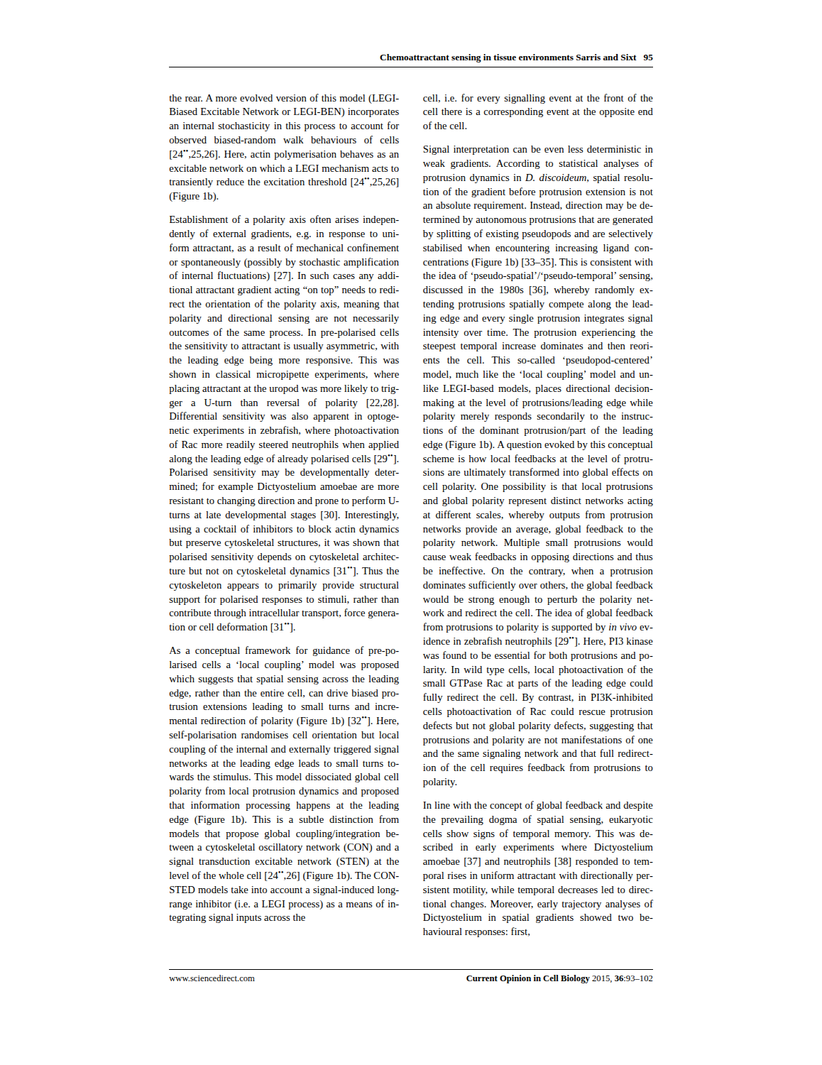Chemoattractant sensing in tissue environments Sarris and Sixt 95
the rear. A more evolved version of this model (LEGI-Biased Excitable Network or LEGI-BEN) incorporates an internal stochasticity in this process to account for observed biased-random walk behaviours of cells [24••,25,26]. Here, actin polymerisation behaves as an excitable network on which a LEGI mechanism acts to transiently reduce the excitation threshold [24••,25,26] (Figure 1b).
Establishment of a polarity axis often arises independently of external gradients, e.g. in response to uniform attractant, as a result of mechanical confinement or spontaneously (possibly by stochastic amplification of internal fluctuations) [27]. In such cases any additional attractant gradient acting “on top” needs to redirect the orientation of the polarity axis, meaning that polarity and directional sensing are not necessarily outcomes of the same process. In pre-polarised cells the sensitivity to attractant is usually asymmetric, with the leading edge being more responsive. This was shown in classical micropipette experiments, where placing attractant at the uropod was more likely to trigger a U-turn than reversal of polarity [22,28]. Differential sensitivity was also apparent in optogenetic experiments in zebrafish, where photoactivation of Rac more readily steered neutrophils when applied along the leading edge of already polarised cells [29••]. Polarised sensitivity may be developmentally determined; for example Dictyostelium amoebae are more resistant to changing direction and prone to perform U-turns at late developmental stages [30]. Interestingly, using a cocktail of inhibitors to block actin dynamics but preserve cytoskeletal structures, it was shown that polarised sensitivity depends on cytoskeletal architecture but not on cytoskeletal dynamics [31••]. Thus the cytoskeleton appears to primarily provide structural support for polarised responses to stimuli, rather than contribute through intracellular transport, force generation or cell deformation [31••].
As a conceptual framework for guidance of pre-polarised cells a ‘local coupling’ model was proposed which suggests that spatial sensing across the leading edge, rather than the entire cell, can drive biased protrusion extensions leading to small turns and incremental redirection of polarity (Figure 1b) [32••]. Here, self-polarisation randomises cell orientation but local coupling of the internal and externally triggered signal networks at the leading edge leads to small turns towards the stimulus. This model dissociated global cell polarity from local protrusion dynamics and proposed that information processing happens at the leading edge (Figure 1b). This is a subtle distinction from models that propose global coupling/integration between a cytoskeletal oscillatory network (CON) and a signal transduction excitable network (STEN) at the level of the whole cell [24••,26] (Figure 1b). The CON-STED models take into account a signal-induced long-range inhibitor (i.e. a LEGI process) as a means of integrating signal inputs across the
cell, i.e. for every signalling event at the front of the cell there is a corresponding event at the opposite end of the cell.
Signal interpretation can be even less deterministic in weak gradients. According to statistical analyses of protrusion dynamics in D. discoideum, spatial resolution of the gradient before protrusion extension is not an absolute requirement. Instead, direction may be determined by autonomous protrusions that are generated by splitting of existing pseudopods and are selectively stabilised when encountering increasing ligand concentrations (Figure 1b) [33–35]. This is consistent with the idea of ‘pseudo-spatial’/‘pseudo-temporal’ sensing, discussed in the 1980s [36], whereby randomly extending protrusions spatially compete along the leading edge and every single protrusion integrates signal intensity over time. The protrusion experiencing the steepest temporal increase dominates and then reorients the cell. This so-called ‘pseudopod-centered’ model, much like the ‘local coupling’ model and unlike LEGI-based models, places directional decision-making at the level of protrusions/leading edge while polarity merely responds secondarily to the instructions of the dominant protrusion/part of the leading edge (Figure 1b). A question evoked by this conceptual scheme is how local feedbacks at the level of protrusions are ultimately transformed into global effects on cell polarity. One possibility is that local protrusions and global polarity represent distinct networks acting at different scales, whereby outputs from protrusion networks provide an average, global feedback to the polarity network. Multiple small protrusions would cause weak feedbacks in opposing directions and thus be ineffective. On the contrary, when a protrusion dominates sufficiently over others, the global feedback would be strong enough to perturb the polarity network and redirect the cell. The idea of global feedback from protrusions to polarity is supported by in vivo evidence in zebrafish neutrophils [29••]. Here, PI3 kinase was found to be essential for both protrusions and polarity. In wild type cells, local photoactivation of the small GTPase Rac at parts of the leading edge could fully redirect the cell. By contrast, in PI3K-inhibited cells photoactivation of Rac could rescue protrusion defects but not global polarity defects, suggesting that protrusions and polarity are not manifestations of one and the same signaling network and that full redirection of the cell requires feedback from protrusions to polarity.
In line with the concept of global feedback and despite the prevailing dogma of spatial sensing, eukaryotic cells show signs of temporal memory. This was described in early experiments where Dictyostelium amoebae [37] and neutrophils [38] responded to temporal rises in uniform attractant with directionally persistent motility, while temporal decreases led to directional changes. Moreover, early trajectory analyses of Dictyostelium in spatial gradients showed two behavioural responses: first,
www.sciencedirect.com Current Opinion in Cell Biology 2015, 36:93–102